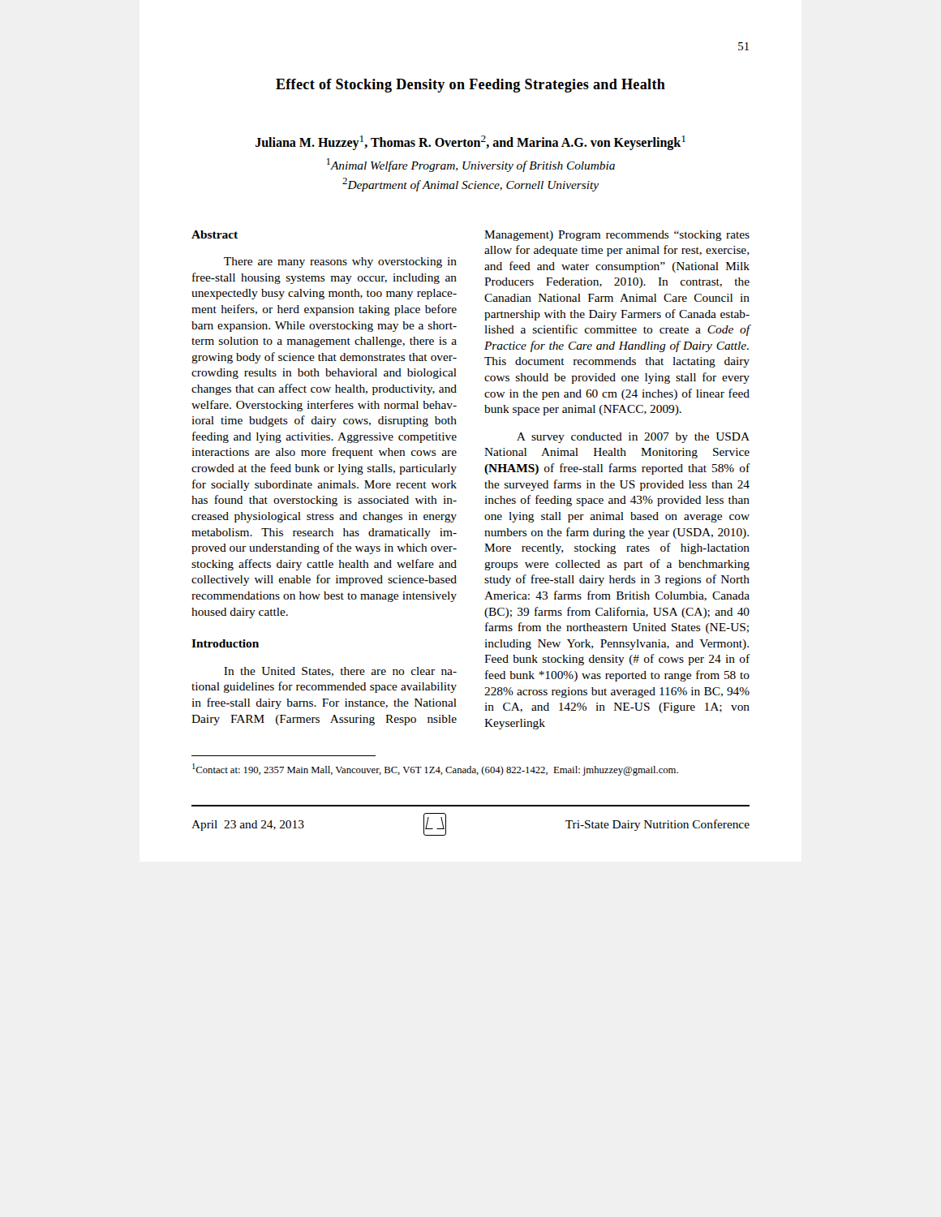51
Effect of Stocking Density on Feeding Strategies and Health
Juliana M. Huzzey1, Thomas R. Overton2, and Marina A.G. von Keyserlingk1
1Animal Welfare Program, University of British Columbia
2Department of Animal Science, Cornell University
Abstract
There are many reasons why overstocking in free-stall housing systems may occur, including an unexpectedly busy calving month, too many replacement heifers, or herd expansion taking place before barn expansion. While overstocking may be a short-term solution to a management challenge, there is a growing body of science that demonstrates that overcrowding results in both behavioral and biological changes that can affect cow health, productivity, and welfare. Overstocking interferes with normal behavioral time budgets of dairy cows, disrupting both feeding and lying activities. Aggressive competitive interactions are also more frequent when cows are crowded at the feed bunk or lying stalls, particularly for socially subordinate animals. More recent work has found that overstocking is associated with increased physiological stress and changes in energy metabolism. This research has dramatically improved our understanding of the ways in which overstocking affects dairy cattle health and welfare and collectively will enable for improved science-based recommendations on how best to manage intensively housed dairy cattle.
Introduction
In the United States, there are no clear national guidelines for recommended space availability in free-stall dairy barns. For instance, the National Dairy FARM (Farmers Assuring Respo nsible Management) Program recommends “stocking rates allow for adequate time per animal for rest, exercise, and feed and water consumption” (National Milk Producers Federation, 2010). In contrast, the Canadian National Farm Animal Care Council in partnership with the Dairy Farmers of Canada established a scientific committee to create a Code of Practice for the Care and Handling of Dairy Cattle. This document recommends that lactating dairy cows should be provided one lying stall for every cow in the pen and 60 cm (24 inches) of linear feed bunk space per animal (NFACC, 2009).
A survey conducted in 2007 by the USDA National Animal Health Monitoring Service (NHAMS) of free-stall farms reported that 58% of the surveyed farms in the US provided less than 24 inches of feeding space and 43% provided less than one lying stall per animal based on average cow numbers on the farm during the year (USDA, 2010). More recently, stocking rates of high-lactation groups were collected as part of a benchmarking study of free-stall dairy herds in 3 regions of North America: 43 farms from British Columbia, Canada (BC); 39 farms from California, USA (CA); and 40 farms from the northeastern United States (NE-US; including New York, Pennsylvania, and Vermont). Feed bunk stocking density (# of cows per 24 in of feed bunk *100%) was reported to range from 58 to 228% across regions but averaged 116% in BC, 94% in CA, and 142% in NE-US (Figure 1A; von Keyserlingk
1Contact at: 190, 2357 Main Mall, Vancouver, BC, V6T 1Z4, Canada, (604) 822-1422, Email: jmhuzzey@gmail.com.
April 23 and 24, 2013
Tri-State Dairy Nutrition Conference